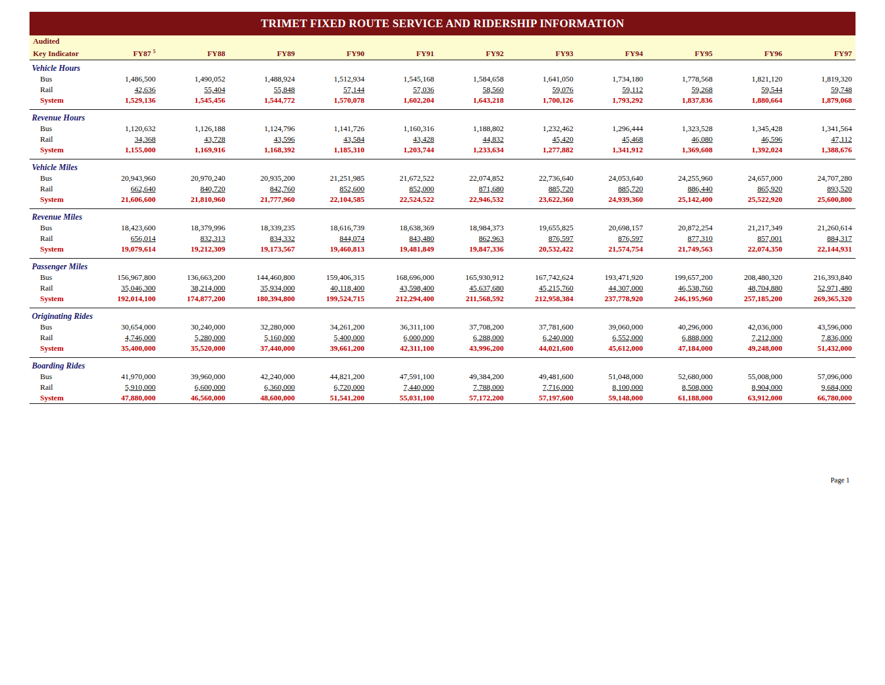TRIMET FIXED ROUTE SERVICE AND RIDERSHIP INFORMATION
| Audited |
| --- |
| Key Indicator | FY87 5 | FY88 | FY89 | FY90 | FY91 | FY92 | FY93 | FY94 | FY95 | FY96 | FY97 |
| Vehicle Hours |
| Bus | 1,486,500 | 1,490,052 | 1,488,924 | 1,512,934 | 1,545,168 | 1,584,658 | 1,641,050 | 1,734,180 | 1,778,568 | 1,821,120 | 1,819,320 |
| Rail | 42,636 | 55,404 | 55,848 | 57,144 | 57,036 | 58,560 | 59,076 | 59,112 | 59,268 | 59,544 | 59,748 |
| System | 1,529,136 | 1,545,456 | 1,544,772 | 1,570,078 | 1,602,204 | 1,643,218 | 1,700,126 | 1,793,292 | 1,837,836 | 1,880,664 | 1,879,068 |
| Revenue Hours |
| Bus | 1,120,632 | 1,126,188 | 1,124,796 | 1,141,726 | 1,160,316 | 1,188,802 | 1,232,462 | 1,296,444 | 1,323,528 | 1,345,428 | 1,341,564 |
| Rail | 34,368 | 43,728 | 43,596 | 43,584 | 43,428 | 44,832 | 45,420 | 45,468 | 46,080 | 46,596 | 47,112 |
| System | 1,155,000 | 1,169,916 | 1,168,392 | 1,185,310 | 1,203,744 | 1,233,634 | 1,277,882 | 1,341,912 | 1,369,608 | 1,392,024 | 1,388,676 |
| Vehicle Miles |
| Bus | 20,943,960 | 20,970,240 | 20,935,200 | 21,251,985 | 21,672,522 | 22,074,852 | 22,736,640 | 24,053,640 | 24,255,960 | 24,657,000 | 24,707,280 |
| Rail | 662,640 | 840,720 | 842,760 | 852,600 | 852,000 | 871,680 | 885,720 | 885,720 | 886,440 | 865,920 | 893,520 |
| System | 21,606,600 | 21,810,960 | 21,777,960 | 22,104,585 | 22,524,522 | 22,946,532 | 23,622,360 | 24,939,360 | 25,142,400 | 25,522,920 | 25,600,800 |
| Revenue Miles |
| Bus | 18,423,600 | 18,379,996 | 18,339,235 | 18,616,739 | 18,638,369 | 18,984,373 | 19,655,825 | 20,698,157 | 20,872,254 | 21,217,349 | 21,260,614 |
| Rail | 656,014 | 832,313 | 834,332 | 844,074 | 843,480 | 862,963 | 876,597 | 876,597 | 877,310 | 857,001 | 884,317 |
| System | 19,079,614 | 19,212,309 | 19,173,567 | 19,460,813 | 19,481,849 | 19,847,336 | 20,532,422 | 21,574,754 | 21,749,563 | 22,074,350 | 22,144,931 |
| Passenger Miles |
| Bus | 156,967,800 | 136,663,200 | 144,460,800 | 159,406,315 | 168,696,000 | 165,930,912 | 167,742,624 | 193,471,920 | 199,657,200 | 208,480,320 | 216,393,840 |
| Rail | 35,046,300 | 38,214,000 | 35,934,000 | 40,118,400 | 43,598,400 | 45,637,680 | 45,215,760 | 44,307,000 | 46,538,760 | 48,704,880 | 52,971,480 |
| System | 192,014,100 | 174,877,200 | 180,394,800 | 199,524,715 | 212,294,400 | 211,568,592 | 212,958,384 | 237,778,920 | 246,195,960 | 257,185,200 | 269,365,320 |
| Originating Rides |
| Bus | 30,654,000 | 30,240,000 | 32,280,000 | 34,261,200 | 36,311,100 | 37,708,200 | 37,781,600 | 39,060,000 | 40,296,000 | 42,036,000 | 43,596,000 |
| Rail | 4,746,000 | 5,280,000 | 5,160,000 | 5,400,000 | 6,000,000 | 6,288,000 | 6,240,000 | 6,552,000 | 6,888,000 | 7,212,000 | 7,836,000 |
| System | 35,400,000 | 35,520,000 | 37,440,000 | 39,661,200 | 42,311,100 | 43,996,200 | 44,021,600 | 45,612,000 | 47,184,000 | 49,248,000 | 51,432,000 |
| Boarding Rides |
| Bus | 41,970,000 | 39,960,000 | 42,240,000 | 44,821,200 | 47,591,100 | 49,384,200 | 49,481,600 | 51,048,000 | 52,680,000 | 55,008,000 | 57,096,000 |
| Rail | 5,910,000 | 6,600,000 | 6,360,000 | 6,720,000 | 7,440,000 | 7,788,000 | 7,716,000 | 8,100,000 | 8,508,000 | 8,904,000 | 9,684,000 |
| System | 47,880,000 | 46,560,000 | 48,600,000 | 51,541,200 | 55,031,100 | 57,172,200 | 57,197,600 | 59,148,000 | 61,188,000 | 63,912,000 | 66,780,000 |
Page 1